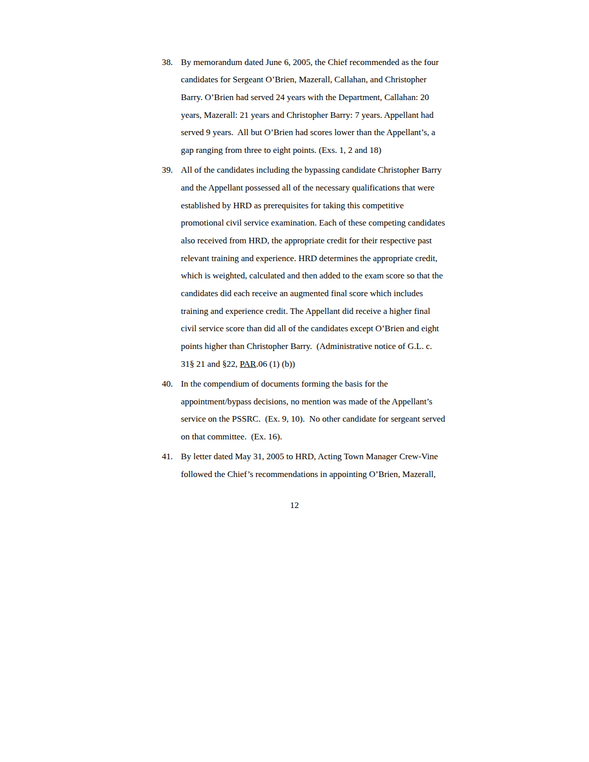By memorandum dated June 6, 2005, the Chief recommended as the four candidates for Sergeant O’Brien, Mazerall, Callahan, and Christopher Barry. O’Brien had served 24 years with the Department, Callahan: 20 years, Mazerall: 21 years and Christopher Barry: 7 years. Appellant had served 9 years. All but O’Brien had scores lower than the Appellant’s, a gap ranging from three to eight points. (Exs. 1, 2 and 18)
All of the candidates including the bypassing candidate Christopher Barry and the Appellant possessed all of the necessary qualifications that were established by HRD as prerequisites for taking this competitive promotional civil service examination. Each of these competing candidates also received from HRD, the appropriate credit for their respective past relevant training and experience. HRD determines the appropriate credit, which is weighted, calculated and then added to the exam score so that the candidates did each receive an augmented final score which includes training and experience credit. The Appellant did receive a higher final civil service score than did all of the candidates except O’Brien and eight points higher than Christopher Barry. (Administrative notice of G.L. c. 31§ 21 and §22, PAR.06 (1) (b))
In the compendium of documents forming the basis for the appointment/bypass decisions, no mention was made of the Appellant’s service on the PSSRC. (Ex. 9, 10). No other candidate for sergeant served on that committee. (Ex. 16).
By letter dated May 31, 2005 to HRD, Acting Town Manager Crew-Vine followed the Chief’s recommendations in appointing O’Brien, Mazerall,
12